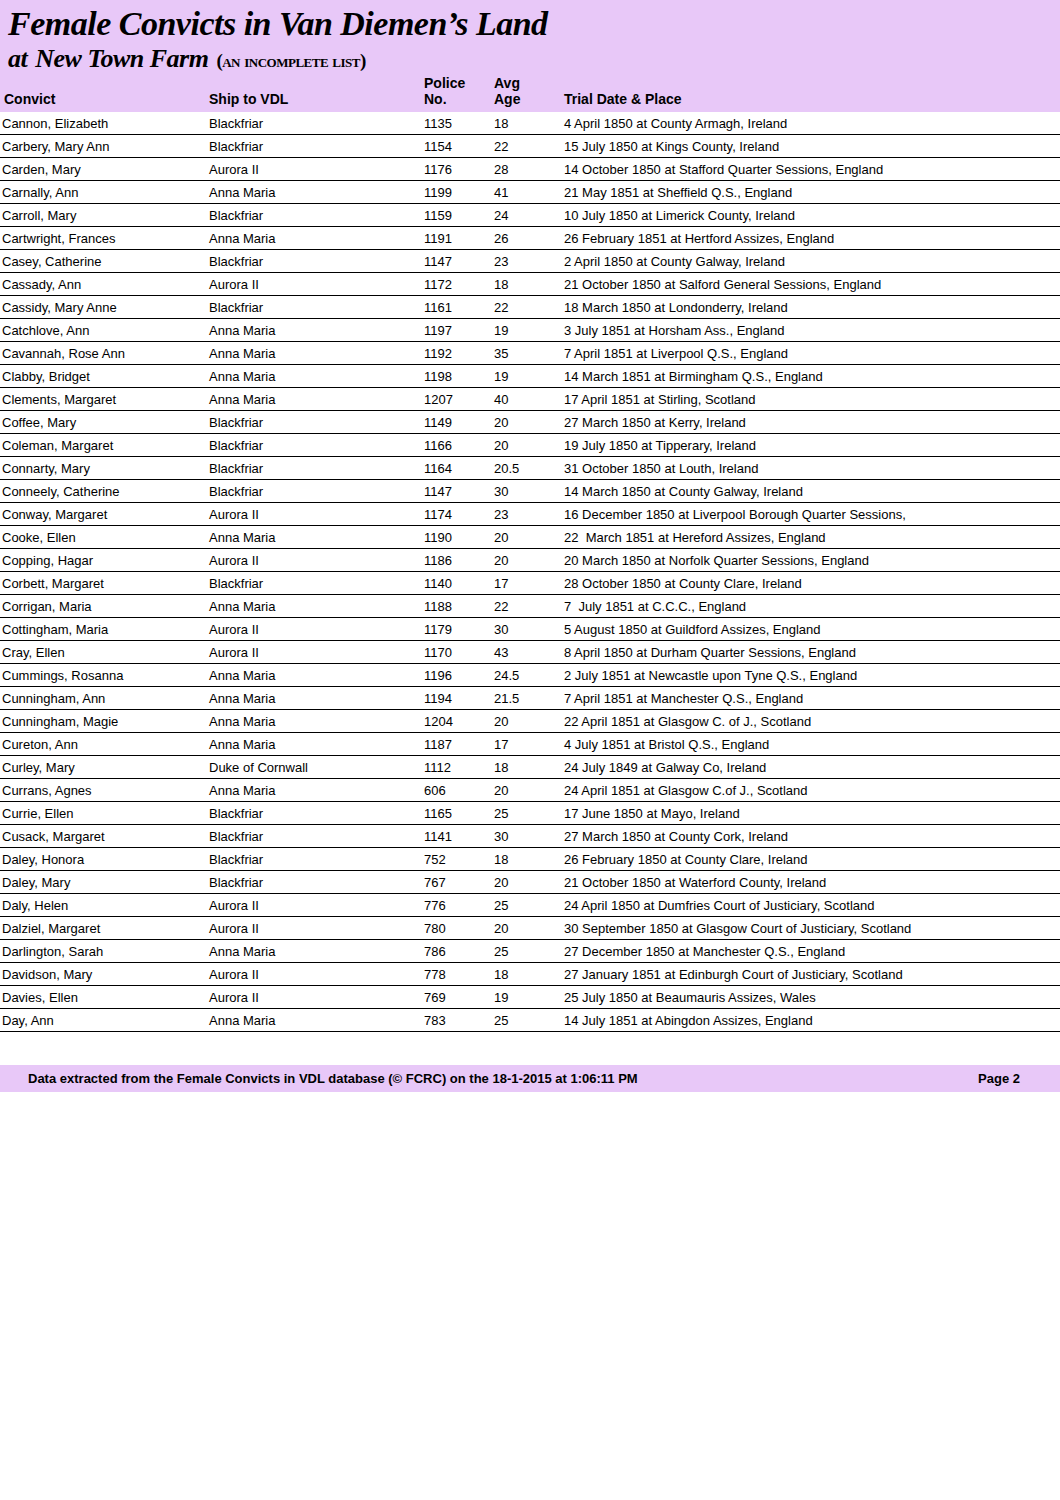Female Convicts in Van Diemen’s Land
at New Town Farm (an incomplete list)
| Convict | Ship to VDL | Police No. | Avg Age | Trial Date & Place |
| --- | --- | --- | --- | --- |
| Cannon, Elizabeth | Blackfriar | 1135 | 18 | 4 April 1850 at County Armagh, Ireland |
| Carbery, Mary Ann | Blackfriar | 1154 | 22 | 15 July 1850 at Kings County, Ireland |
| Carden, Mary | Aurora II | 1176 | 28 | 14 October 1850 at Stafford Quarter Sessions, England |
| Carnally, Ann | Anna Maria | 1199 | 41 | 21 May 1851 at Sheffield Q.S., England |
| Carroll, Mary | Blackfriar | 1159 | 24 | 10 July 1850 at Limerick County, Ireland |
| Cartwright, Frances | Anna Maria | 1191 | 26 | 26 February 1851 at Hertford Assizes, England |
| Casey, Catherine | Blackfriar | 1147 | 23 | 2 April 1850 at County Galway, Ireland |
| Cassady, Ann | Aurora II | 1172 | 18 | 21 October 1850 at Salford General Sessions, England |
| Cassidy, Mary Anne | Blackfriar | 1161 | 22 | 18 March 1850 at Londonderry, Ireland |
| Catchlove, Ann | Anna Maria | 1197 | 19 | 3 July 1851 at Horsham Ass., England |
| Cavannah, Rose Ann | Anna Maria | 1192 | 35 | 7 April 1851 at Liverpool Q.S., England |
| Clabby, Bridget | Anna Maria | 1198 | 19 | 14 March 1851 at Birmingham Q.S., England |
| Clements, Margaret | Anna Maria | 1207 | 40 | 17 April 1851 at Stirling, Scotland |
| Coffee, Mary | Blackfriar | 1149 | 20 | 27 March 1850 at Kerry, Ireland |
| Coleman, Margaret | Blackfriar | 1166 | 20 | 19 July 1850 at Tipperary, Ireland |
| Connarty, Mary | Blackfriar | 1164 | 20.5 | 31 October 1850 at Louth, Ireland |
| Conneely, Catherine | Blackfriar | 1147 | 30 | 14 March 1850 at County Galway, Ireland |
| Conway, Margaret | Aurora II | 1174 | 23 | 16 December 1850 at Liverpool Borough Quarter Sessions, |
| Cooke, Ellen | Anna Maria | 1190 | 20 | 22 March 1851 at Hereford Assizes, England |
| Copping, Hagar | Aurora II | 1186 | 20 | 20 March 1850 at Norfolk Quarter Sessions, England |
| Corbett, Margaret | Blackfriar | 1140 | 17 | 28 October 1850 at County Clare, Ireland |
| Corrigan, Maria | Anna Maria | 1188 | 22 | 7 July 1851 at C.C.C., England |
| Cottingham, Maria | Aurora II | 1179 | 30 | 5 August 1850 at Guildford Assizes, England |
| Cray, Ellen | Aurora II | 1170 | 43 | 8 April 1850 at Durham Quarter Sessions, England |
| Cummings, Rosanna | Anna Maria | 1196 | 24.5 | 2 July 1851 at Newcastle upon Tyne Q.S., England |
| Cunningham, Ann | Anna Maria | 1194 | 21.5 | 7 April 1851 at Manchester Q.S., England |
| Cunningham, Magie | Anna Maria | 1204 | 20 | 22 April 1851 at Glasgow C. of J., Scotland |
| Cureton, Ann | Anna Maria | 1187 | 17 | 4 July 1851 at Bristol Q.S., England |
| Curley, Mary | Duke of Cornwall | 1112 | 18 | 24 July 1849 at Galway Co, Ireland |
| Currans, Agnes | Anna Maria | 606 | 20 | 24 April 1851 at Glasgow C.of J., Scotland |
| Currie, Ellen | Blackfriar | 1165 | 25 | 17 June 1850 at Mayo, Ireland |
| Cusack, Margaret | Blackfriar | 1141 | 30 | 27 March 1850 at County Cork, Ireland |
| Daley, Honora | Blackfriar | 752 | 18 | 26 February 1850 at County Clare, Ireland |
| Daley, Mary | Blackfriar | 767 | 20 | 21 October 1850 at Waterford County, Ireland |
| Daly, Helen | Aurora II | 776 | 25 | 24 April 1850 at Dumfries Court of Justiciary, Scotland |
| Dalziel, Margaret | Aurora II | 780 | 20 | 30 September 1850 at Glasgow Court of Justiciary, Scotland |
| Darlington, Sarah | Anna Maria | 786 | 25 | 27 December 1850 at Manchester Q.S., England |
| Davidson, Mary | Aurora II | 778 | 18 | 27 January 1851 at Edinburgh Court of Justiciary, Scotland |
| Davies, Ellen | Aurora II | 769 | 19 | 25 July 1850 at Beaumauris Assizes, Wales |
| Day, Ann | Anna Maria | 783 | 25 | 14 July 1851 at Abingdon Assizes, England |
Data extracted from the Female Convicts in VDL database (© FCRC) on the 18-1-2015 at 1:06:11 PM Page 2